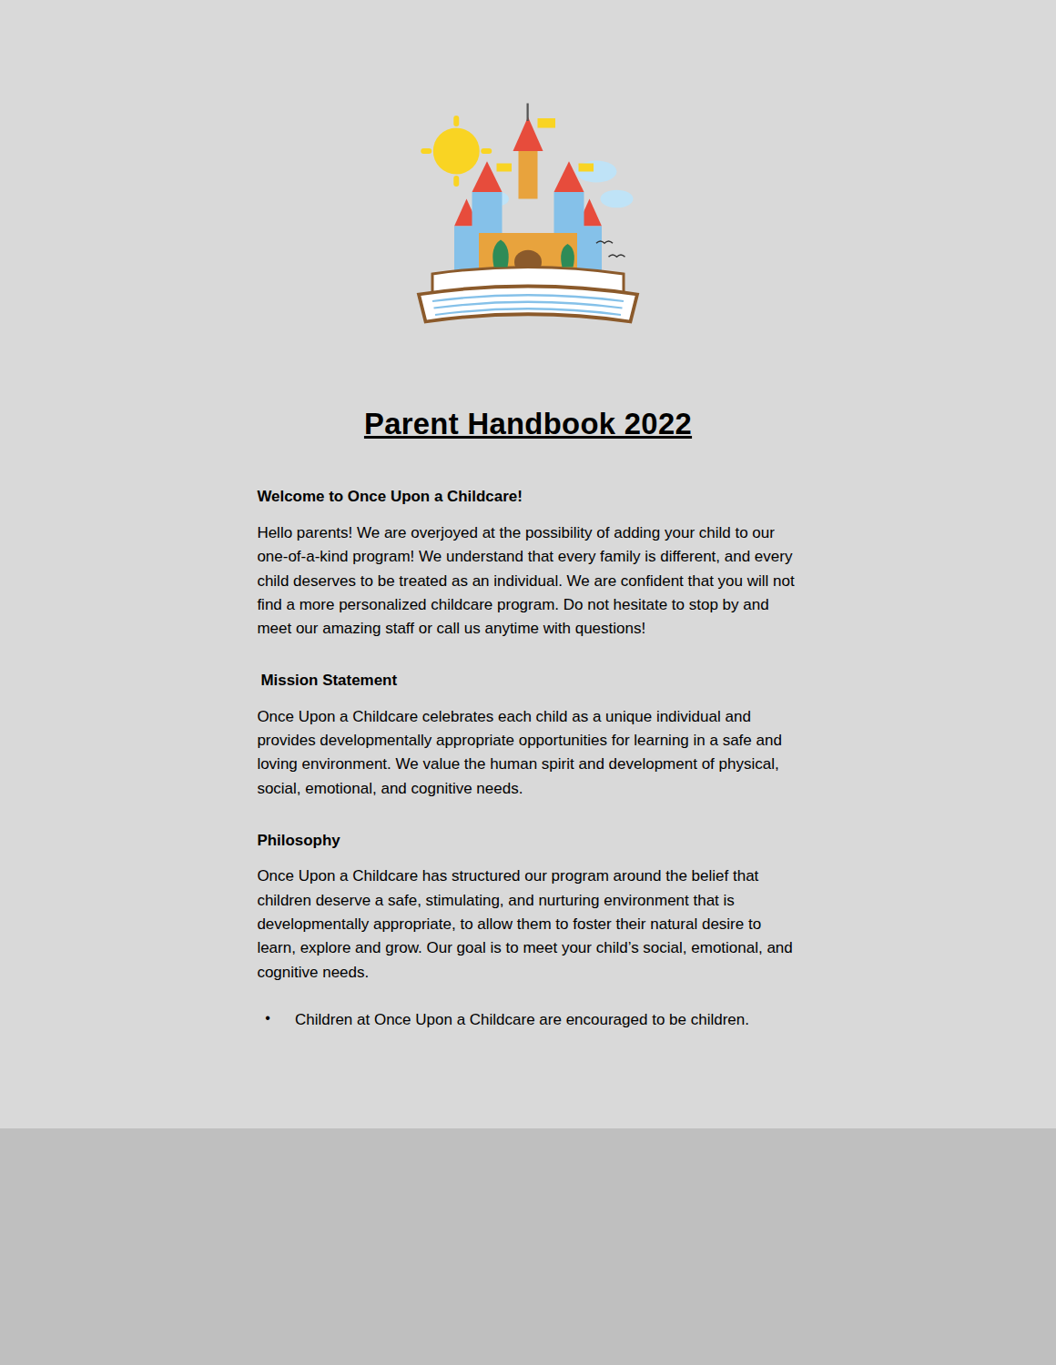Parent Handbook 2022
Welcome to Once Upon a Childcare!
Hello parents! We are overjoyed at the possibility of adding your child to our one-of-a-kind program! We understand that every family is different, and every child deserves to be treated as an individual. We are confident that you will not find a more personalized childcare program. Do not hesitate to stop by and meet our amazing staff or call us anytime with questions!
Mission Statement
Once Upon a Childcare celebrates each child as a unique individual and provides developmentally appropriate opportunities for learning in a safe and loving environment. We value the human spirit and development of physical, social, emotional, and cognitive needs.
Philosophy
Once Upon a Childcare has structured our program around the belief that children deserve a safe, stimulating, and nurturing environment that is developmentally appropriate, to allow them to foster their natural desire to learn, explore and grow. Our goal is to meet your child’s social, emotional, and cognitive needs.
Children at Once Upon a Childcare are encouraged to be children.